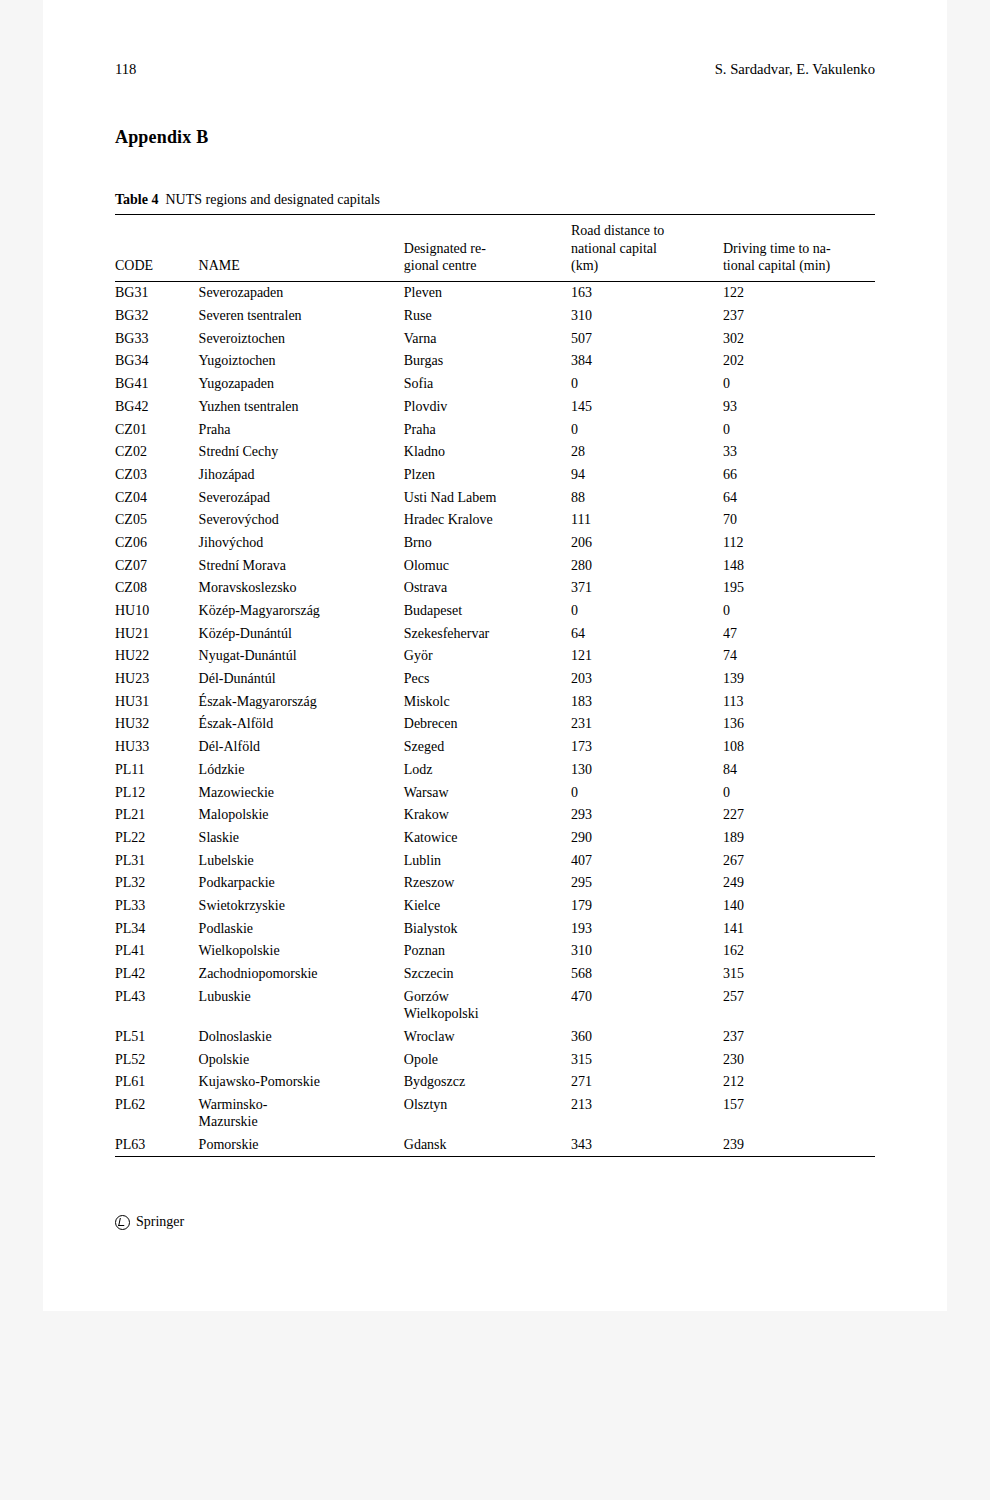118 S. Sardadvar, E. Vakulenko
Appendix B
Table 4 NUTS regions and designated capitals
| CODE | NAME | Designated re- gional centre | Road distance to national capital (km) | Driving time to na- tional capital (min) |
| --- | --- | --- | --- | --- |
| BG31 | Severozapaden | Pleven | 163 | 122 |
| BG32 | Severen tsentralen | Ruse | 310 | 237 |
| BG33 | Severoiztochen | Varna | 507 | 302 |
| BG34 | Yugoiztochen | Burgas | 384 | 202 |
| BG41 | Yugozapaden | Sofia | 0 | 0 |
| BG42 | Yuzhen tsentralen | Plovdiv | 145 | 93 |
| CZ01 | Praha | Praha | 0 | 0 |
| CZ02 | Strední Cechy | Kladno | 28 | 33 |
| CZ03 | Jihozápad | Plzen | 94 | 66 |
| CZ04 | Severozápad | Usti Nad Labem | 88 | 64 |
| CZ05 | Severovýchod | Hradec Kralove | 111 | 70 |
| CZ06 | Jihovýchod | Brno | 206 | 112 |
| CZ07 | Strední Morava | Olomuc | 280 | 148 |
| CZ08 | Moravskoslezsko | Ostrava | 371 | 195 |
| HU10 | Közép-Magyarország | Budapeset | 0 | 0 |
| HU21 | Közép-Dunántúl | Szekesfehervar | 64 | 47 |
| HU22 | Nyugat-Dunántúl | Györ | 121 | 74 |
| HU23 | Dél-Dunántúl | Pecs | 203 | 139 |
| HU31 | Észak-Magyarország | Miskolc | 183 | 113 |
| HU32 | Észak-Alföld | Debrecen | 231 | 136 |
| HU33 | Dél-Alföld | Szeged | 173 | 108 |
| PL11 | Lódzkie | Lodz | 130 | 84 |
| PL12 | Mazowieckie | Warsaw | 0 | 0 |
| PL21 | Malopolskie | Krakow | 293 | 227 |
| PL22 | Slaskie | Katowice | 290 | 189 |
| PL31 | Lubelskie | Lublin | 407 | 267 |
| PL32 | Podkarpackie | Rzeszow | 295 | 249 |
| PL33 | Swietokrzyskie | Kielce | 179 | 140 |
| PL34 | Podlaskie | Bialystok | 193 | 141 |
| PL41 | Wielkopolskie | Poznan | 310 | 162 |
| PL42 | Zachodniopomorskie | Szczecin | 568 | 315 |
| PL43 | Lubuskie | Gorzów Wielkopolski | 470 | 257 |
| PL51 | Dolnoslaskie | Wroclaw | 360 | 237 |
| PL52 | Opolskie | Opole | 315 | 230 |
| PL61 | Kujawsko-Pomorskie | Bydgoszcz | 271 | 212 |
| PL62 | Warminsko- Mazurskie | Olsztyn | 213 | 157 |
| PL63 | Pomorskie | Gdansk | 343 | 239 |
Springer